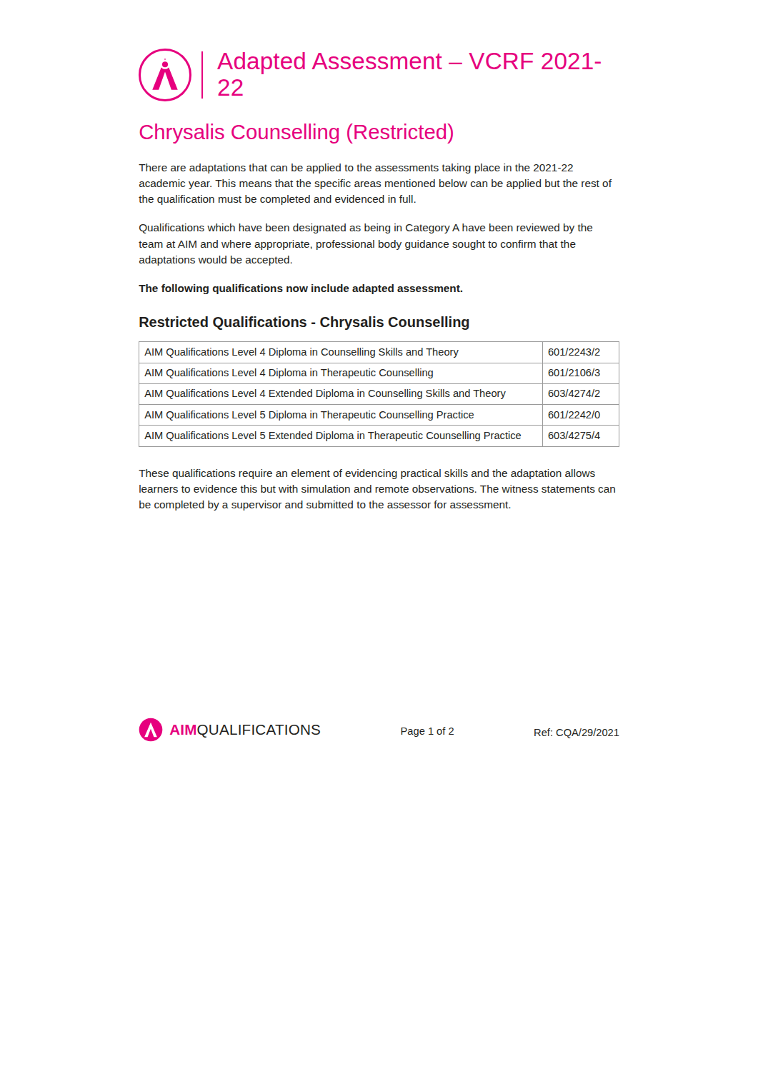Adapted Assessment – VCRF 2021-22
Chrysalis Counselling (Restricted)
There are adaptations that can be applied to the assessments taking place in the 2021-22 academic year. This means that the specific areas mentioned below can be applied but the rest of the qualification must be completed and evidenced in full.
Qualifications which have been designated as being in Category A have been reviewed by the team at AIM and where appropriate, professional body guidance sought to confirm that the adaptations would be accepted.
The following qualifications now include adapted assessment.
Restricted Qualifications - Chrysalis Counselling
| AIM Qualifications Level 4 Diploma in Counselling Skills and Theory | 601/2243/2 |
| AIM Qualifications Level 4 Diploma in Therapeutic Counselling | 601/2106/3 |
| AIM Qualifications Level 4 Extended Diploma in Counselling Skills and Theory | 603/4274/2 |
| AIM Qualifications Level 5 Diploma in Therapeutic Counselling Practice | 601/2242/0 |
| AIM Qualifications Level 5 Extended Diploma in Therapeutic Counselling Practice | 603/4275/4 |
These qualifications require an element of evidencing practical skills and the adaptation allows learners to evidence this but with simulation and remote observations. The witness statements can be completed by a supervisor and submitted to the assessor for assessment.
AIM QUALIFICATIONS
Page 1 of 2
Ref: CQA/29/2021